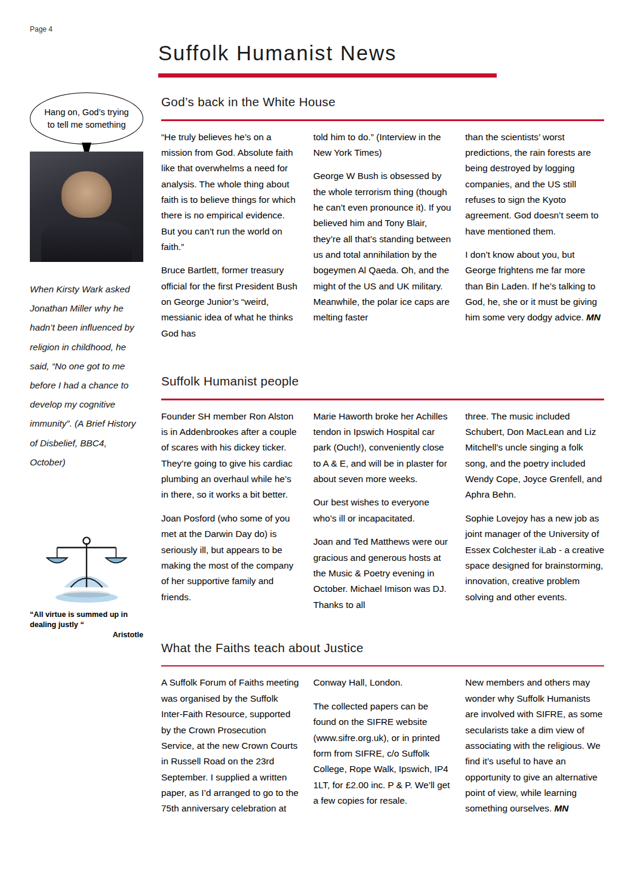Page 4
Suffolk Humanist News
Hang on, God’s trying to tell me something
When Kirsty Wark asked Jonathan Miller why he hadn’t been influenced by religion in childhood, he said, “No one got to me before I had a chance to develop my cognitive immunity”. (A Brief History of Disbelief, BBC4, October)
“All virtue is summed up in dealing justly “ Aristotle
God’s back in the White House
“He truly believes he’s on a mission from God. Absolute faith like that overwhelms a need for analysis. The whole thing about faith is to believe things for which there is no empirical evidence. But you can’t run the world on faith.”
Bruce Bartlett, former treasury official for the first President Bush on George Junior’s “weird, messianic idea of what he thinks God has
told him to do.” (Interview in the New York Times)
George W Bush is obsessed by the whole terrorism thing (though he can’t even pronounce it). If you believed him and Tony Blair, they’re all that’s standing between us and total annihilation by the bogeymen Al Qaeda. Oh, and the might of the US and UK military. Meanwhile, the polar ice caps are melting faster
than the scientists’ worst predictions, the rain forests are being destroyed by logging companies, and the US still refuses to sign the Kyoto agreement. God doesn’t seem to have mentioned them.
I don’t know about you, but George frightens me far more than Bin Laden. If he’s talking to God, he, she or it must be giving him some very dodgy advice. MN
Suffolk Humanist people
Founder SH member Ron Alston is in Addenbrookes after a couple of scares with his dickey ticker. They’re going to give his cardiac plumbing an overhaul while he’s in there, so it works a bit better.
Joan Posford (who some of you met at the Darwin Day do) is seriously ill, but appears to be making the most of the company of her supportive family and friends.
Marie Haworth broke her Achilles tendon in Ipswich Hospital car park (Ouch!), conveniently close to A & E, and will be in plaster for about seven more weeks.
Our best wishes to everyone who’s ill or incapacitated.
Joan and Ted Matthews were our gracious and generous hosts at the Music & Poetry evening in October. Michael Imison was DJ. Thanks to all
three. The music included Schubert, Don MacLean and Liz Mitchell’s uncle singing a folk song, and the poetry included Wendy Cope, Joyce Grenfell, and Aphra Behn.
Sophie Lovejoy has a new job as joint manager of the University of Essex Colchester iLab - a creative space designed for brainstorming, innovation, creative problem solving and other events.
What the Faiths teach about Justice
A Suffolk Forum of Faiths meeting was organised by the Suffolk Inter-Faith Resource, supported by the Crown Prosecution Service, at the new Crown Courts in Russell Road on the 23rd September. I supplied a written paper, as I’d arranged to go to the 75th anniversary celebration at
Conway Hall, London.
The collected papers can be found on the SIFRE website (www.sifre.org.uk), or in printed form from SIFRE, c/o Suffolk College, Rope Walk, Ipswich, IP4 1LT, for £2.00 inc. P & P. We’ll get a few copies for resale.
New members and others may wonder why Suffolk Humanists are involved with SIFRE, as some secularists take a dim view of associating with the religious. We find it’s useful to have an opportunity to give an alternative point of view, while learning something ourselves. MN